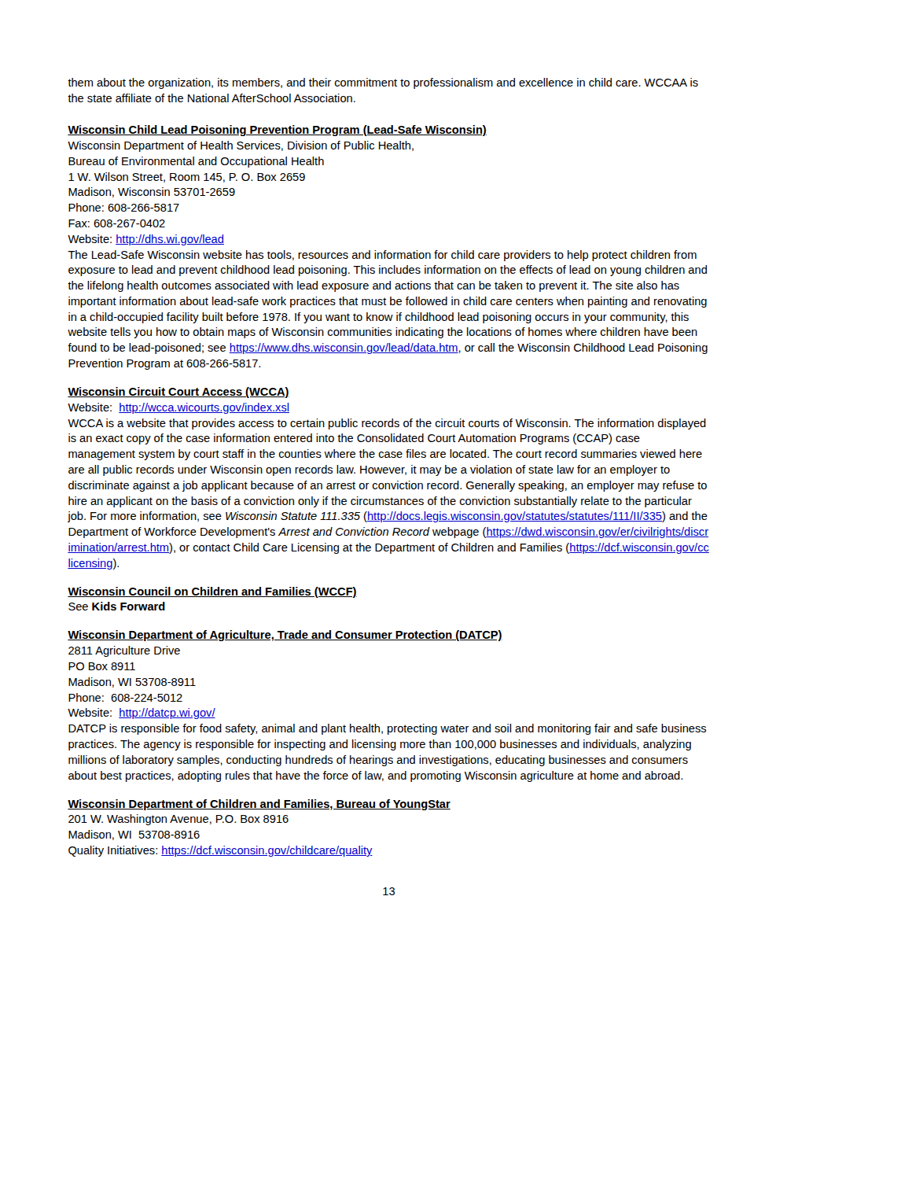them about the organization, its members, and their commitment to professionalism and excellence in child care. WCCAA is the state affiliate of the National AfterSchool Association.
Wisconsin Child Lead Poisoning Prevention Program (Lead-Safe Wisconsin)
Wisconsin Department of Health Services, Division of Public Health,
Bureau of Environmental and Occupational Health
1 W. Wilson Street, Room 145, P. O. Box 2659
Madison, Wisconsin 53701-2659
Phone: 608-266-5817
Fax: 608-267-0402
Website: http://dhs.wi.gov/lead
The Lead-Safe Wisconsin website has tools, resources and information for child care providers to help protect children from exposure to lead and prevent childhood lead poisoning. This includes information on the effects of lead on young children and the lifelong health outcomes associated with lead exposure and actions that can be taken to prevent it. The site also has important information about lead-safe work practices that must be followed in child care centers when painting and renovating in a child-occupied facility built before 1978. If you want to know if childhood lead poisoning occurs in your community, this website tells you how to obtain maps of Wisconsin communities indicating the locations of homes where children have been found to be lead-poisoned; see https://www.dhs.wisconsin.gov/lead/data.htm, or call the Wisconsin Childhood Lead Poisoning Prevention Program at 608-266-5817.
Wisconsin Circuit Court Access (WCCA)
Website: http://wcca.wicourts.gov/index.xsl
WCCA is a website that provides access to certain public records of the circuit courts of Wisconsin. The information displayed is an exact copy of the case information entered into the Consolidated Court Automation Programs (CCAP) case management system by court staff in the counties where the case files are located. The court record summaries viewed here are all public records under Wisconsin open records law. However, it may be a violation of state law for an employer to discriminate against a job applicant because of an arrest or conviction record. Generally speaking, an employer may refuse to hire an applicant on the basis of a conviction only if the circumstances of the conviction substantially relate to the particular job. For more information, see Wisconsin Statute 111.335 (http://docs.legis.wisconsin.gov/statutes/statutes/111/II/335) and the Department of Workforce Development's Arrest and Conviction Record webpage (https://dwd.wisconsin.gov/er/civilrights/discrimination/arrest.htm), or contact Child Care Licensing at the Department of Children and Families (https://dcf.wisconsin.gov/cclicensing).
Wisconsin Council on Children and Families (WCCF)
See Kids Forward
Wisconsin Department of Agriculture, Trade and Consumer Protection (DATCP)
2811 Agriculture Drive
PO Box 8911
Madison, WI 53708-8911
Phone: 608-224-5012
Website: http://datcp.wi.gov/
DATCP is responsible for food safety, animal and plant health, protecting water and soil and monitoring fair and safe business practices. The agency is responsible for inspecting and licensing more than 100,000 businesses and individuals, analyzing millions of laboratory samples, conducting hundreds of hearings and investigations, educating businesses and consumers about best practices, adopting rules that have the force of law, and promoting Wisconsin agriculture at home and abroad.
Wisconsin Department of Children and Families, Bureau of YoungStar
201 W. Washington Avenue, P.O. Box 8916
Madison, WI 53708-8916
Quality Initiatives: https://dcf.wisconsin.gov/childcare/quality
13